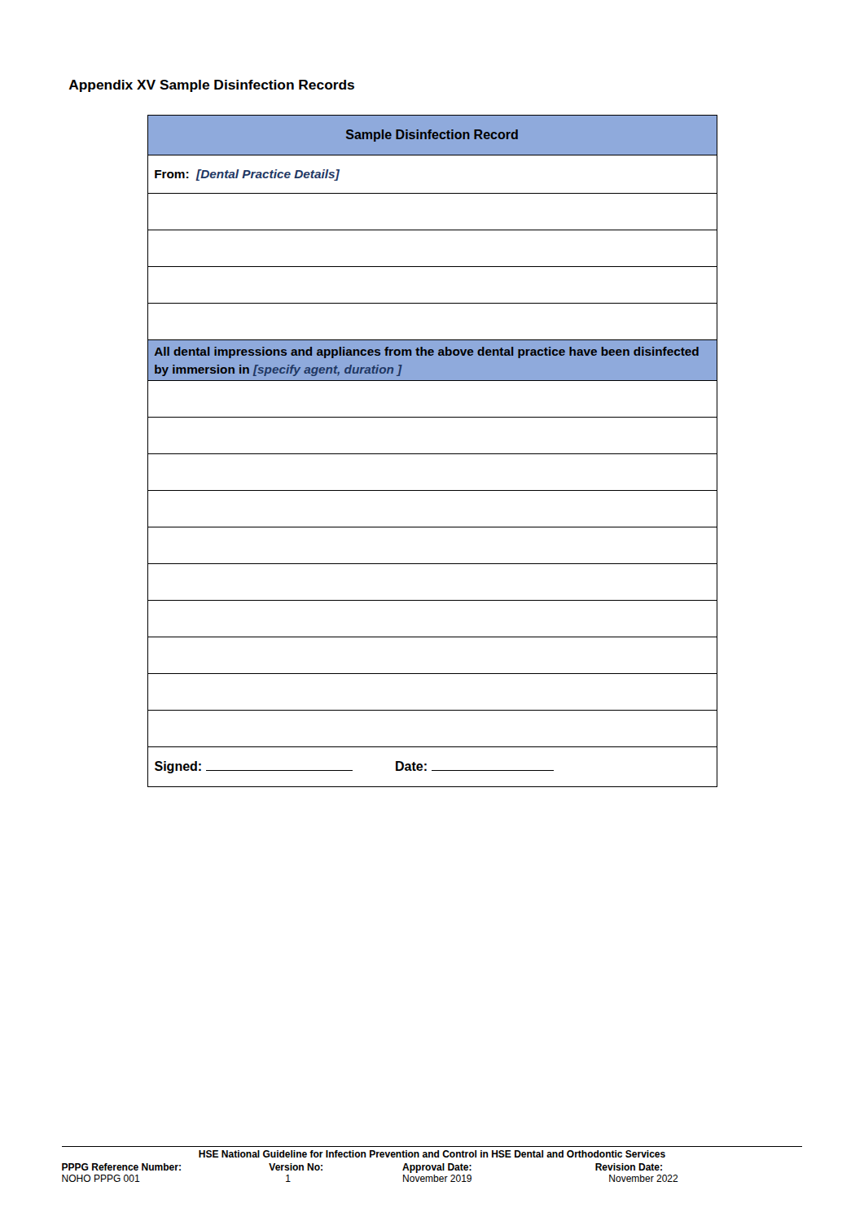Appendix XV Sample Disinfection Records
| Sample Disinfection Record |
| From: [Dental Practice Details] |
| All dental impressions and appliances from the above dental practice have been disinfected by immersion in [specify agent, duration ] |
| Signed: Date: |
HSE National Guideline for Infection Prevention and Control in HSE Dental and Orthodontic Services
| PPPG Reference Number: | Version No: | Approval Date: | Revision Date: |
| NOHO PPPG 001 | 1 | November 2019 | November 2022 |